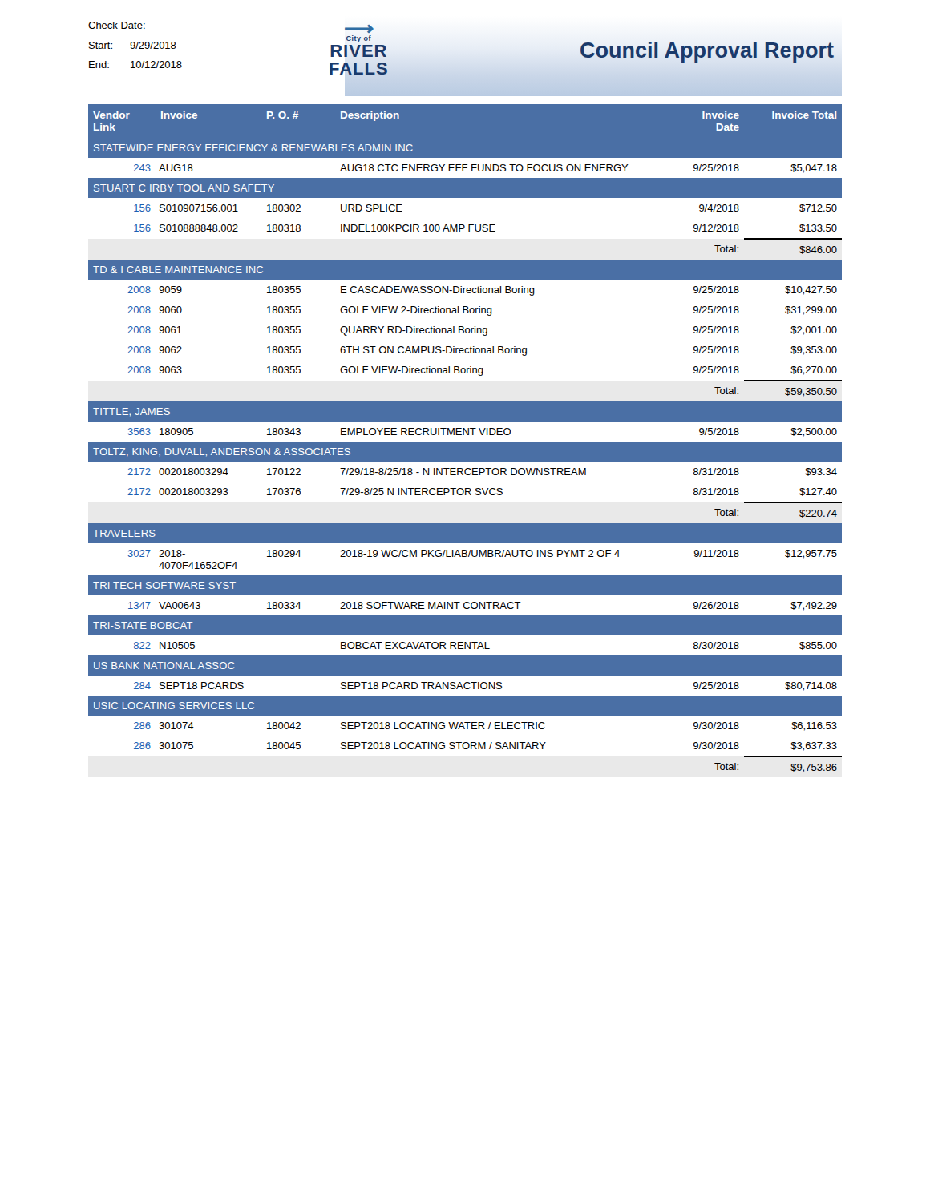Council Approval Report
Check Date:
Start: 9/29/2018
End: 10/12/2018
⟶
City of
RIVER
FALLS
| Vendor Link | Invoice | P. O. # | Description | Invoice Date | Invoice Total |
| --- | --- | --- | --- | --- | --- |
| STATEWIDE ENERGY EFFICIENCY & RENEWABLES ADMIN INC |
| 243 | AUG18 | | AUG18 CTC ENERGY EFF FUNDS TO FOCUS ON ENERGY | 9/25/2018 | $5,047.18 |
| STUART C IRBY TOOL AND SAFETY |
| 156 | S010907156.001 | 180302 | URD SPLICE | 9/4/2018 | $712.50 |
| 156 | S010888848.002 | 180318 | INDEL100KPCIR 100 AMP FUSE | 9/12/2018 | $133.50 |
| | Total: | $846.00 |
| TD & I CABLE MAINTENANCE INC |
| 2008 | 9059 | 180355 | E CASCADE/WASSON-Directional Boring | 9/25/2018 | $10,427.50 |
| 2008 | 9060 | 180355 | GOLF VIEW 2-Directional Boring | 9/25/2018 | $31,299.00 |
| 2008 | 9061 | 180355 | QUARRY RD-Directional Boring | 9/25/2018 | $2,001.00 |
| 2008 | 9062 | 180355 | 6TH ST ON CAMPUS-Directional Boring | 9/25/2018 | $9,353.00 |
| 2008 | 9063 | 180355 | GOLF VIEW-Directional Boring | 9/25/2018 | $6,270.00 |
| | Total: | $59,350.50 |
| TITTLE, JAMES |
| 3563 | 180905 | 180343 | EMPLOYEE RECRUITMENT VIDEO | 9/5/2018 | $2,500.00 |
| TOLTZ, KING, DUVALL, ANDERSON & ASSOCIATES |
| 2172 | 002018003294 | 170122 | 7/29/18-8/25/18 - N INTERCEPTOR DOWNSTREAM | 8/31/2018 | $93.34 |
| 2172 | 002018003293 | 170376 | 7/29-8/25 N INTERCEPTOR SVCS | 8/31/2018 | $127.40 |
| | Total: | $220.74 |
| TRAVELERS |
| 3027 | 2018-4070F41652OF4 | 180294 | 2018-19 WC/CM PKG/LIAB/UMBR/AUTO INS PYMT 2 OF 4 | 9/11/2018 | $12,957.75 |
| TRI TECH SOFTWARE SYST |
| 1347 | VA00643 | 180334 | 2018 SOFTWARE MAINT CONTRACT | 9/26/2018 | $7,492.29 |
| TRI-STATE BOBCAT |
| 822 | N10505 | | BOBCAT EXCAVATOR RENTAL | 8/30/2018 | $855.00 |
| US BANK NATIONAL ASSOC |
| 284 | SEPT18 PCARDS | | SEPT18 PCARD TRANSACTIONS | 9/25/2018 | $80,714.08 |
| USIC LOCATING SERVICES LLC |
| 286 | 301074 | 180042 | SEPT2018 LOCATING WATER / ELECTRIC | 9/30/2018 | $6,116.53 |
| 286 | 301075 | 180045 | SEPT2018 LOCATING STORM / SANITARY | 9/30/2018 | $3,637.33 |
| | Total: | $9,753.86 |